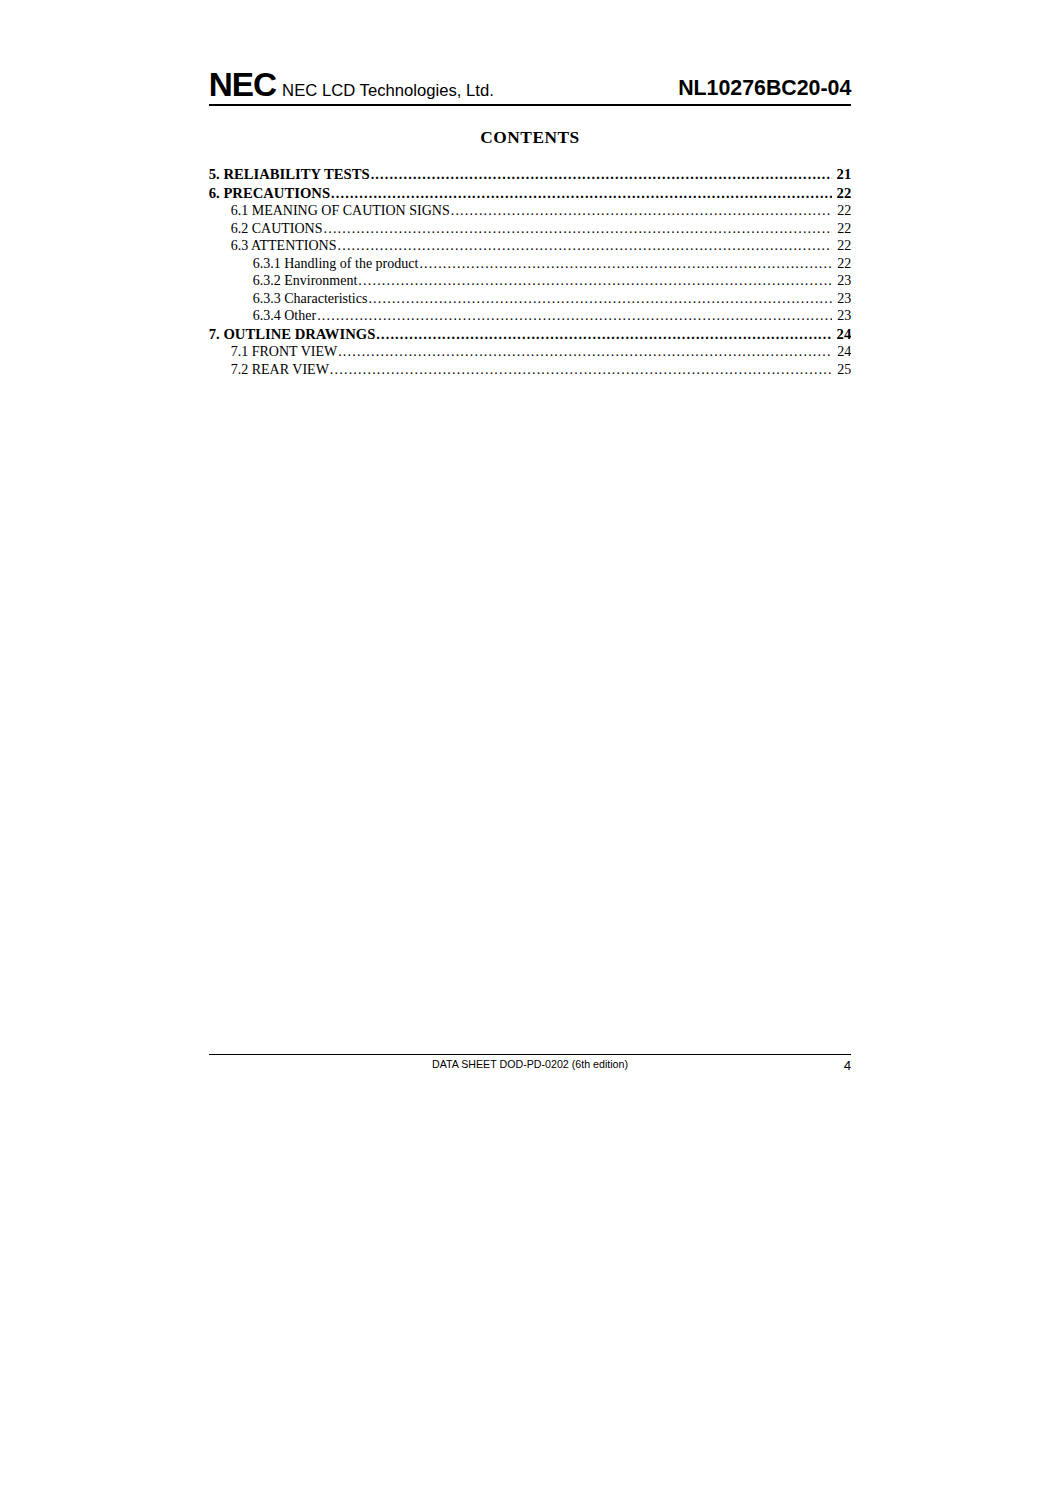NEC NEC LCD Technologies, Ltd.
NL10276BC20-04
CONTENTS
5. RELIABILITY TESTS ................................................................................................................................. 21
6. PRECAUTIONS ......................................................................................................................................... 22
6.1 MEANING OF CAUTION SIGNS ......................................................................................................... 22
6.2 CAUTIONS ............................................................................................................................................. 22
6.3 ATTENTIONS ......................................................................................................................................... 22
6.3.1 Handling of the product ............................................................................................................. 22
6.3.2 Environment ................................................................................................................................. 23
6.3.3 Characteristics ............................................................................................................................. 23
6.3.4 Other ......................................................................................................................................... 23
7. OUTLINE DRAWINGS ............................................................................................................................. 24
7.1 FRONT VIEW ......................................................................................................................................... 24
7.2 REAR VIEW ............................................................................................................................................. 25
DATA SHEET DOD-PD-0202 (6th edition) 4